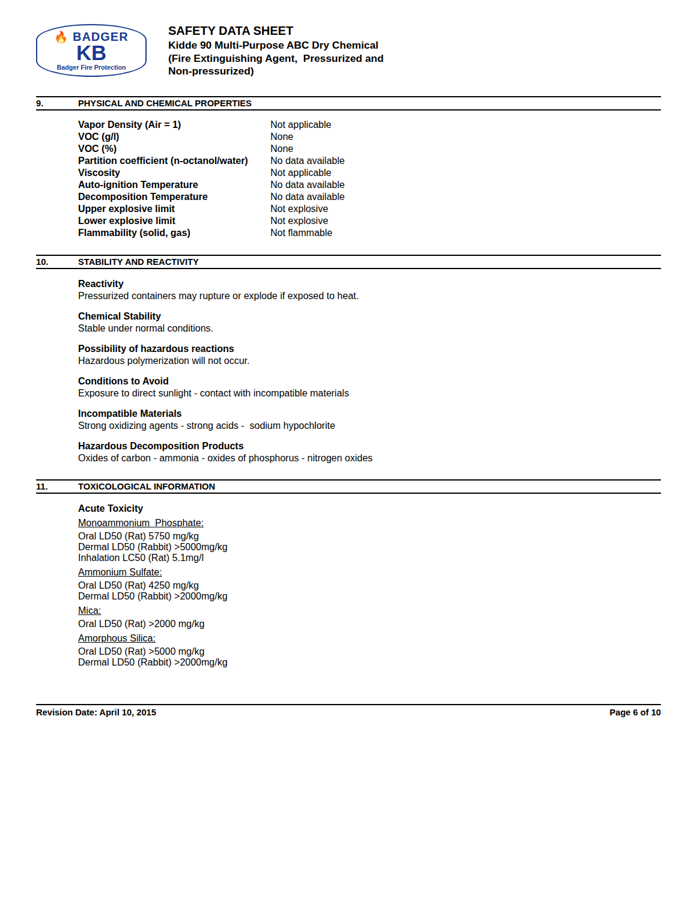🔥 BADGER
KB
Badger Fire Protection
SAFETY DATA SHEET
Kidde 90 Multi-Purpose ABC Dry Chemical
(Fire Extinguishing Agent, Pressurized and
Non-pressurized)
9. PHYSICAL AND CHEMICAL PROPERTIES
| Vapor Density (Air = 1) | Not applicable |
| VOC (g/l) | None |
| VOC (%) | None |
| Partition coefficient (n-octanol/water) | No data available |
| Viscosity | Not applicable |
| Auto-ignition Temperature | No data available |
| Decomposition Temperature | No data available |
| Upper explosive limit | Not explosive |
| Lower explosive limit | Not explosive |
| Flammability (solid, gas) | Not flammable |
10. STABILITY AND REACTIVITY
Reactivity
Pressurized containers may rupture or explode if exposed to heat.
Chemical Stability
Stable under normal conditions.
Possibility of hazardous reactions
Hazardous polymerization will not occur.
Conditions to Avoid
Exposure to direct sunlight - contact with incompatible materials
Incompatible Materials
Strong oxidizing agents - strong acids - sodium hypochlorite
Hazardous Decomposition Products
Oxides of carbon - ammonia - oxides of phosphorus - nitrogen oxides
11. TOXICOLOGICAL INFORMATION
Acute Toxicity
Monoammonium Phosphate:
Oral LD50 (Rat) 5750 mg/kg
Dermal LD50 (Rabbit) >5000mg/kg
Inhalation LC50 (Rat) 5.1mg/l
Ammonium Sulfate:
Oral LD50 (Rat) 4250 mg/kg
Dermal LD50 (Rabbit) >2000mg/kg
Mica:
Oral LD50 (Rat) >2000 mg/kg
Amorphous Silica:
Oral LD50 (Rat) >5000 mg/kg
Dermal LD50 (Rabbit) >2000mg/kg
Revision Date: April 10, 2015 Page 6 of 10